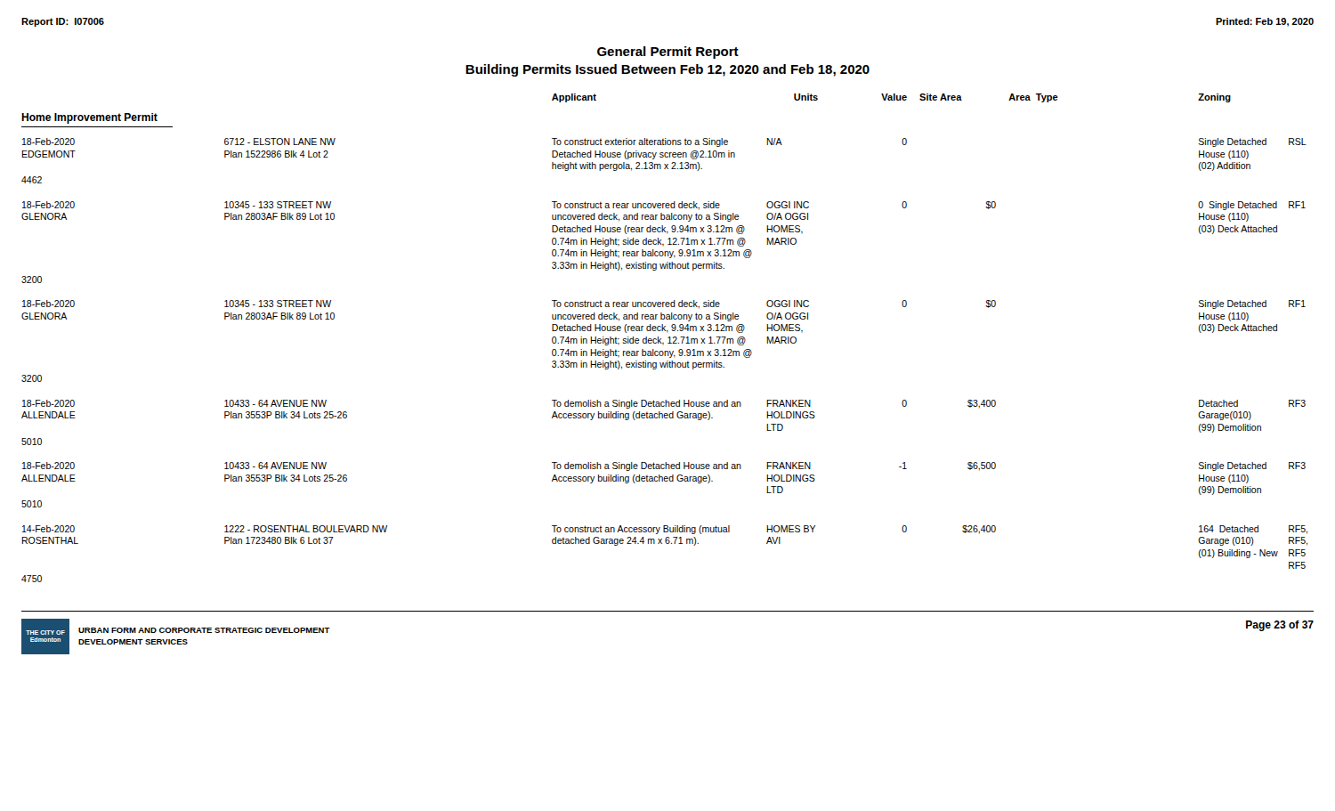Report ID: I07006
Printed: Feb 19, 2020
General Permit Report
Building Permits Issued Between Feb 12, 2020 and Feb 18, 2020
| | | Applicant | Units | Value | Site Area | Area Type | Zoning |
| --- | --- | --- | --- | --- | --- | --- | --- |
| Home Improvement Permit |
| 18-Feb-2020 EDGEMONT | 6712 - ELSTON LANE NW Plan 1522986 Blk 4 Lot 2 | To construct exterior alterations to a Single Detached House (privacy screen @2.10m in height with pergola, 2.13m x 2.13m). | N/A | 0 | | | Single Detached House (110) (02) Addition | RSL |
| 4462 | |
| 18-Feb-2020 GLENORA | 10345 - 133 STREET NW Plan 2803AF Blk 89 Lot 10 | To construct a rear uncovered deck, side uncovered deck, and rear balcony to a Single Detached House (rear deck, 9.94m x 3.12m @ 0.74m in Height; side deck, 12.71m x 1.77m @ 0.74m in Height; rear balcony, 9.91m x 3.12m @ 3.33m in Height), existing without permits. | OGGI INC O/A OGGI HOMES, MARIO | 0 | $0 | | 0 Single Detached House (110) (03) Deck Attached | RF1 |
| 3200 | |
| 18-Feb-2020 GLENORA | 10345 - 133 STREET NW Plan 2803AF Blk 89 Lot 10 | To construct a rear uncovered deck, side uncovered deck, and rear balcony to a Single Detached House (rear deck, 9.94m x 3.12m @ 0.74m in Height; side deck, 12.71m x 1.77m @ 0.74m in Height; rear balcony, 9.91m x 3.12m @ 3.33m in Height), existing without permits. | OGGI INC O/A OGGI HOMES, MARIO | 0 | $0 | | Single Detached House (110) (03) Deck Attached | RF1 |
| 3200 | |
| 18-Feb-2020 ALLENDALE | 10433 - 64 AVENUE NW Plan 3553P Blk 34 Lots 25-26 | To demolish a Single Detached House and an Accessory building (detached Garage). | FRANKEN HOLDINGS LTD | 0 | $3,400 | | Detached Garage(010) (99) Demolition | RF3 |
| 5010 | |
| 18-Feb-2020 ALLENDALE | 10433 - 64 AVENUE NW Plan 3553P Blk 34 Lots 25-26 | To demolish a Single Detached House and an Accessory building (detached Garage). | FRANKEN HOLDINGS LTD | -1 | $6,500 | | Single Detached House (110) (99) Demolition | RF3 |
| 5010 | |
| 14-Feb-2020 ROSENTHAL | 1222 - ROSENTHAL BOULEVARD NW Plan 1723480 Blk 6 Lot 37 | To construct an Accessory Building (mutual detached Garage 24.4 m x 6.71 m). | HOMES BY AVI | 0 | $26,400 | | 164 Detached Garage (010) (01) Building - New | RF5, RF5, RF5 RF5 |
| 4750 | |
THE CITY OF
Edmonton
URBAN FORM AND CORPORATE STRATEGIC DEVELOPMENT
DEVELOPMENT SERVICES
Page 23 of 37